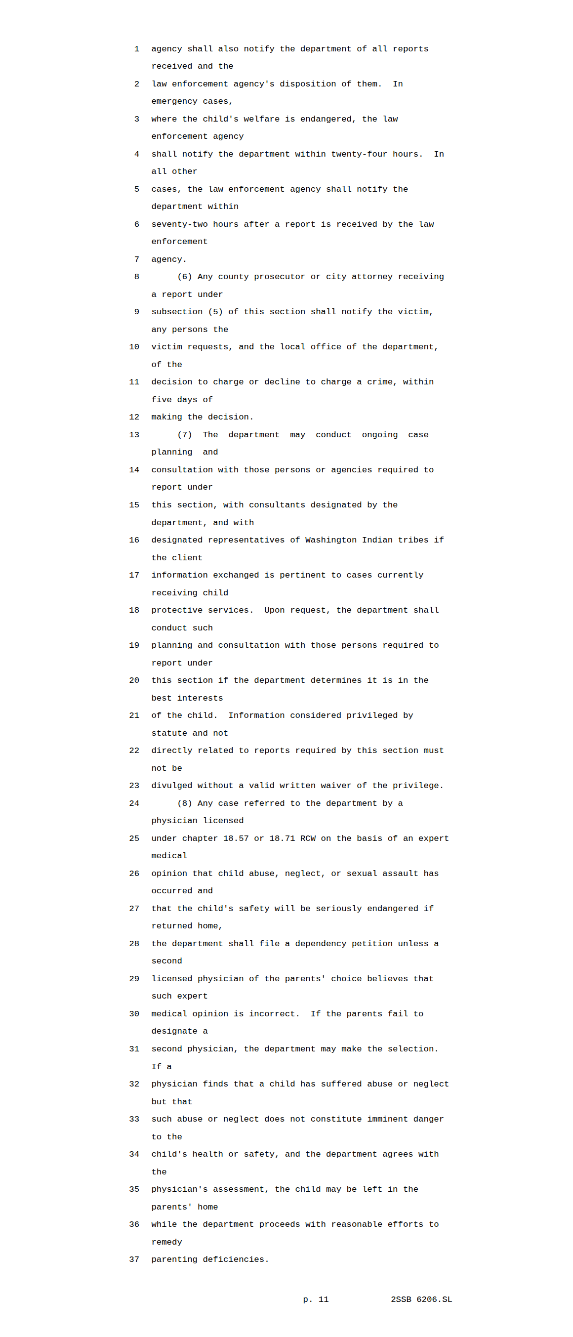agency shall also notify the department of all reports received and the
law enforcement agency's disposition of them. In emergency cases,
where the child's welfare is endangered, the law enforcement agency
shall notify the department within twenty-four hours. In all other
cases, the law enforcement agency shall notify the department within
seventy-two hours after a report is received by the law enforcement
agency.
(6) Any county prosecutor or city attorney receiving a report under
subsection (5) of this section shall notify the victim, any persons the
victim requests, and the local office of the department, of the
decision to charge or decline to charge a crime, within five days of
making the decision.
(7) The department may conduct ongoing case planning and
consultation with those persons or agencies required to report under
this section, with consultants designated by the department, and with
designated representatives of Washington Indian tribes if the client
information exchanged is pertinent to cases currently receiving child
protective services. Upon request, the department shall conduct such
planning and consultation with those persons required to report under
this section if the department determines it is in the best interests
of the child. Information considered privileged by statute and not
directly related to reports required by this section must not be
divulged without a valid written waiver of the privilege.
(8) Any case referred to the department by a physician licensed
under chapter 18.57 or 18.71 RCW on the basis of an expert medical
opinion that child abuse, neglect, or sexual assault has occurred and
that the child's safety will be seriously endangered if returned home,
the department shall file a dependency petition unless a second
licensed physician of the parents' choice believes that such expert
medical opinion is incorrect. If the parents fail to designate a
second physician, the department may make the selection. If a
physician finds that a child has suffered abuse or neglect but that
such abuse or neglect does not constitute imminent danger to the
child's health or safety, and the department agrees with the
physician's assessment, the child may be left in the parents' home
while the department proceeds with reasonable efforts to remedy
parenting deficiencies.
p. 11 2SSB 6206.SL